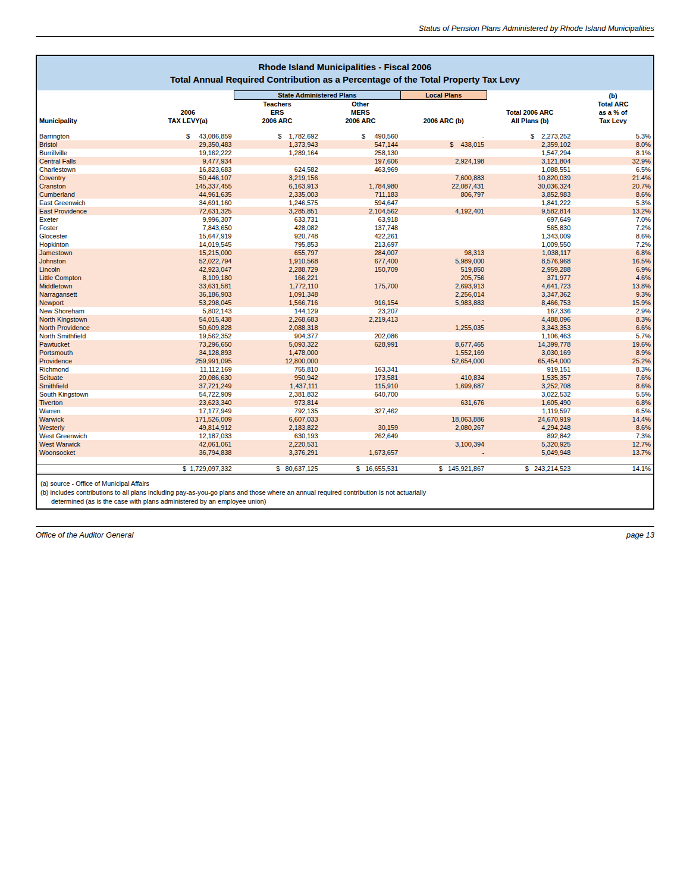Status of Pension Plans Administered by Rhode Island Municipalities
Rhode Island Municipalities - Fiscal 2006
Total Annual Required Contribution as a Percentage of the Total Property Tax Levy
| | | State Administered Plans | Local Plans | | (b) |
| --- | --- | --- | --- | --- | --- |
| | | Teachers | Other | | | Total ARC |
| | 2006 | ERS | MERS | | Total 2006 ARC | as a % of |
| Municipality | TAX LEVY(a) | 2006 ARC | 2006 ARC | 2006 ARC (b) | All Plans (b) | Tax Levy |
| Barrington | $ 43,086,859 | $ 1,782,692 | $ 490,560 | - | $ 2,273,252 | 5.3% |
| Bristol | 29,350,483 | 1,373,943 | 547,144 | $ 438,015 | 2,359,102 | 8.0% |
| Burrillville | 19,162,222 | 1,289,164 | 258,130 | | 1,547,294 | 8.1% |
| Central Falls | 9,477,934 | | 197,606 | 2,924,198 | 3,121,804 | 32.9% |
| Charlestown | 16,823,683 | 624,582 | 463,969 | | 1,088,551 | 6.5% |
| Coventry | 50,446,107 | 3,219,156 | | 7,600,883 | 10,820,039 | 21.4% |
| Cranston | 145,337,455 | 6,163,913 | 1,784,980 | 22,087,431 | 30,036,324 | 20.7% |
| Cumberland | 44,961,635 | 2,335,003 | 711,183 | 806,797 | 3,852,983 | 8.6% |
| East Greenwich | 34,691,160 | 1,246,575 | 594,647 | | 1,841,222 | 5.3% |
| East Providence | 72,631,325 | 3,285,851 | 2,104,562 | 4,192,401 | 9,582,814 | 13.2% |
| Exeter | 9,996,307 | 633,731 | 63,918 | | 697,649 | 7.0% |
| Foster | 7,843,650 | 428,082 | 137,748 | | 565,830 | 7.2% |
| Glocester | 15,647,919 | 920,748 | 422,261 | | 1,343,009 | 8.6% |
| Hopkinton | 14,019,545 | 795,853 | 213,697 | | 1,009,550 | 7.2% |
| Jamestown | 15,215,000 | 655,797 | 284,007 | 98,313 | 1,038,117 | 6.8% |
| Johnston | 52,022,794 | 1,910,568 | 677,400 | 5,989,000 | 8,576,968 | 16.5% |
| Lincoln | 42,923,047 | 2,288,729 | 150,709 | 519,850 | 2,959,288 | 6.9% |
| Little Compton | 8,109,180 | 166,221 | | 205,756 | 371,977 | 4.6% |
| Middletown | 33,631,581 | 1,772,110 | 175,700 | 2,693,913 | 4,641,723 | 13.8% |
| Narragansett | 36,186,903 | 1,091,348 | | 2,256,014 | 3,347,362 | 9.3% |
| Newport | 53,298,045 | 1,566,716 | 916,154 | 5,983,883 | 8,466,753 | 15.9% |
| New Shoreham | 5,802,143 | 144,129 | 23,207 | | 167,336 | 2.9% |
| North Kingstown | 54,015,438 | 2,268,683 | 2,219,413 | - | 4,488,096 | 8.3% |
| North Providence | 50,609,828 | 2,088,318 | | 1,255,035 | 3,343,353 | 6.6% |
| North Smithfield | 19,562,352 | 904,377 | 202,086 | | 1,106,463 | 5.7% |
| Pawtucket | 73,296,650 | 5,093,322 | 628,991 | 8,677,465 | 14,399,778 | 19.6% |
| Portsmouth | 34,128,893 | 1,478,000 | | 1,552,169 | 3,030,169 | 8.9% |
| Providence | 259,991,095 | 12,800,000 | | 52,654,000 | 65,454,000 | 25.2% |
| Richmond | 11,112,169 | 755,810 | 163,341 | | 919,151 | 8.3% |
| Scituate | 20,086,630 | 950,942 | 173,581 | 410,834 | 1,535,357 | 7.6% |
| Smithfield | 37,721,249 | 1,437,111 | 115,910 | 1,699,687 | 3,252,708 | 8.6% |
| South Kingstown | 54,722,909 | 2,381,832 | 640,700 | | 3,022,532 | 5.5% |
| Tiverton | 23,623,340 | 973,814 | | 631,676 | 1,605,490 | 6.8% |
| Warren | 17,177,949 | 792,135 | 327,462 | | 1,119,597 | 6.5% |
| Warwick | 171,526,009 | 6,607,033 | | 18,063,886 | 24,670,919 | 14.4% |
| Westerly | 49,814,912 | 2,183,822 | 30,159 | 2,080,267 | 4,294,248 | 8.6% |
| West Greenwich | 12,187,033 | 630,193 | 262,649 | | 892,842 | 7.3% |
| West Warwick | 42,061,061 | 2,220,531 | | 3,100,394 | 5,320,925 | 12.7% |
| Woonsocket | 36,794,838 | 3,376,291 | 1,673,657 | - | 5,049,948 | 13.7% |
| | $ 1,729,097,332 | $ 80,637,125 | $ 16,655,531 | $ 145,921,867 | $ 243,214,523 | 14.1% |
(a) source - Office of Municipal Affairs
(b) includes contributions to all plans including pay-as-you-go plans and those where an annual required contribution is not actuarially
determined (as is the case with plans administered by an employee union)
Office of the Auditor General page 13